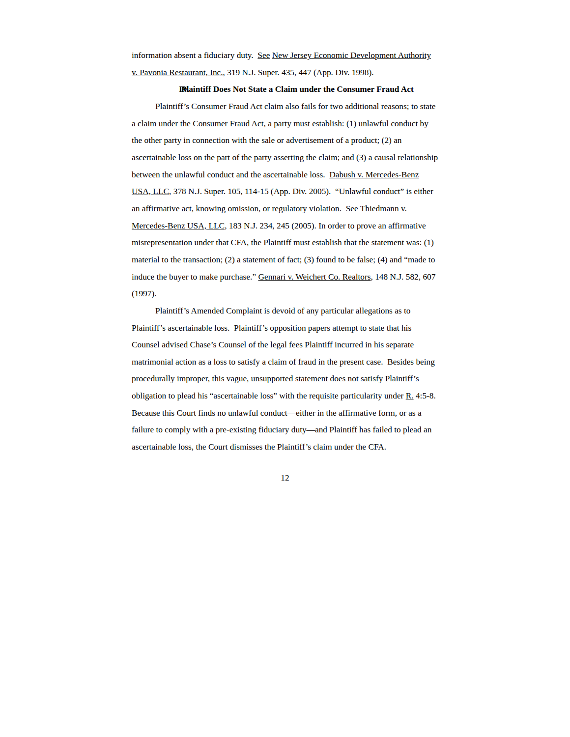information absent a fiduciary duty. See New Jersey Economic Development Authority v. Pavonia Restaurant, Inc., 319 N.J. Super. 435, 447 (App. Div. 1998).
IV. Plaintiff Does Not State a Claim under the Consumer Fraud Act
Plaintiff’s Consumer Fraud Act claim also fails for two additional reasons; to state a claim under the Consumer Fraud Act, a party must establish: (1) unlawful conduct by the other party in connection with the sale or advertisement of a product; (2) an ascertainable loss on the part of the party asserting the claim; and (3) a causal relationship between the unlawful conduct and the ascertainable loss. Dabush v. Mercedes-Benz USA, LLC, 378 N.J. Super. 105, 114-15 (App. Div. 2005). “Unlawful conduct” is either an affirmative act, knowing omission, or regulatory violation. See Thiedmann v. Mercedes-Benz USA, LLC, 183 N.J. 234, 245 (2005). In order to prove an affirmative misrepresentation under that CFA, the Plaintiff must establish that the statement was: (1) material to the transaction; (2) a statement of fact; (3) found to be false; (4) and “made to induce the buyer to make purchase.” Gennari v. Weichert Co. Realtors, 148 N.J. 582, 607 (1997).
Plaintiff’s Amended Complaint is devoid of any particular allegations as to Plaintiff’s ascertainable loss. Plaintiff’s opposition papers attempt to state that his Counsel advised Chase’s Counsel of the legal fees Plaintiff incurred in his separate matrimonial action as a loss to satisfy a claim of fraud in the present case. Besides being procedurally improper, this vague, unsupported statement does not satisfy Plaintiff’s obligation to plead his “ascertainable loss” with the requisite particularity under R. 4:5-8. Because this Court finds no unlawful conduct—either in the affirmative form, or as a failure to comply with a pre-existing fiduciary duty—and Plaintiff has failed to plead an ascertainable loss, the Court dismisses the Plaintiff’s claim under the CFA.
12